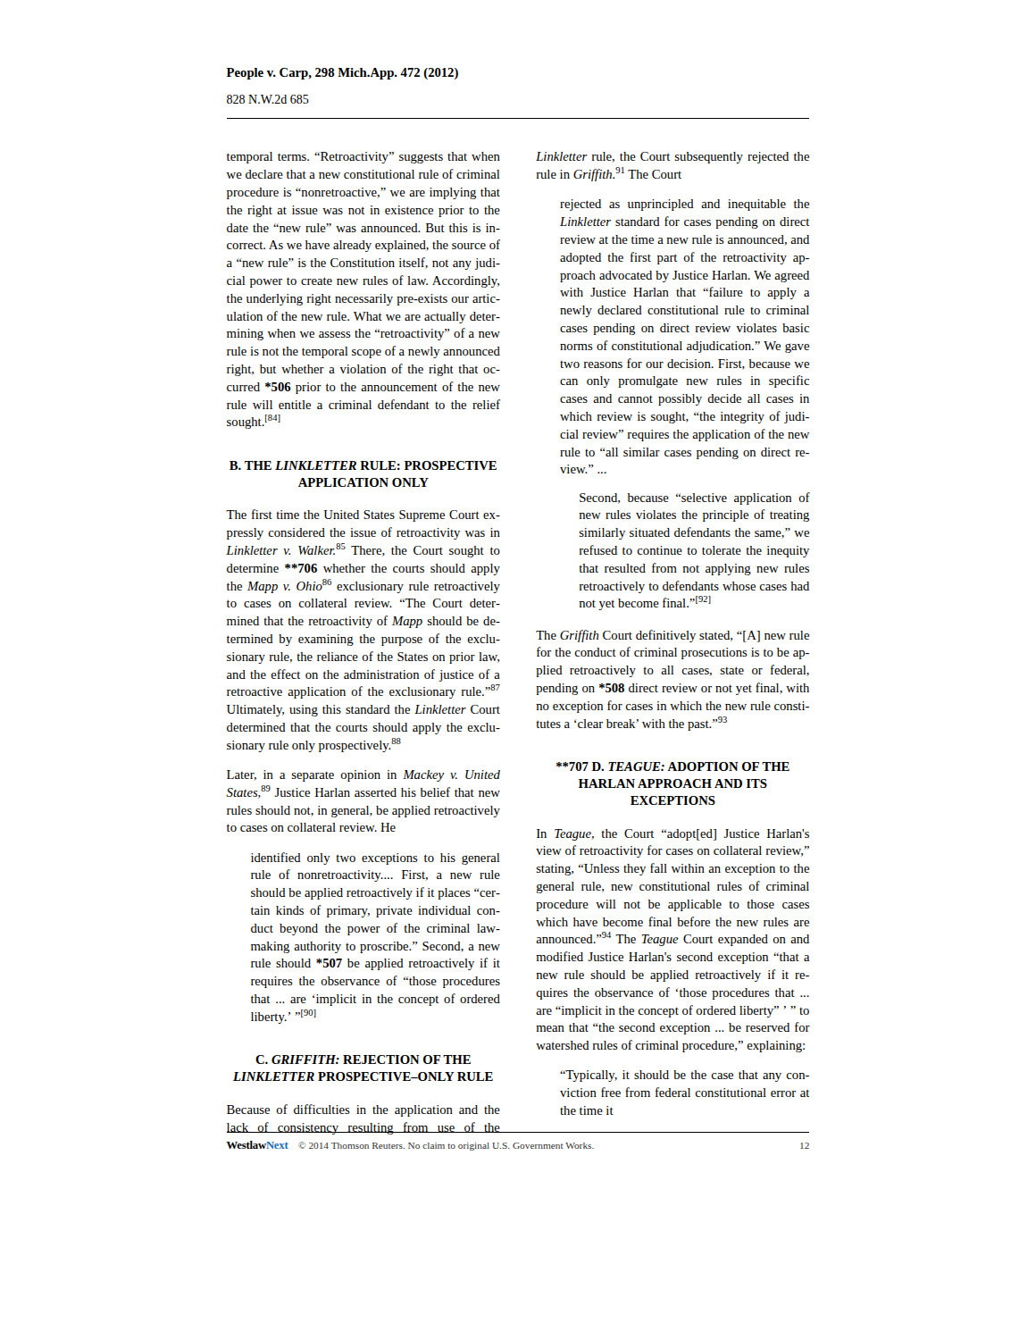People v. Carp, 298 Mich.App. 472 (2012)
828 N.W.2d 685
temporal terms. “Retroactivity” suggests that when we declare that a new constitutional rule of criminal procedure is “nonretroactive,” we are implying that the right at issue was not in existence prior to the date the “new rule” was announced. But this is incorrect. As we have already explained, the source of a “new rule” is the Constitution itself, not any judicial power to create new rules of law. Accordingly, the underlying right necessarily pre-exists our articulation of the new rule. What we are actually determining when we assess the “retroactivity” of a new rule is not the temporal scope of a newly announced right, but whether a violation of the right that occurred *506 prior to the announcement of the new rule will entitle a criminal defendant to the relief sought.[84]
B. THE LINKLETTER RULE: PROSPECTIVE APPLICATION ONLY
The first time the United States Supreme Court expressly considered the issue of retroactivity was in Linkletter v. Walker.85 There, the Court sought to determine **706 whether the courts should apply the Mapp v. Ohio86 exclusionary rule retroactively to cases on collateral review. “The Court determined that the retroactivity of Mapp should be determined by examining the purpose of the exclusionary rule, the reliance of the States on prior law, and the effect on the administration of justice of a retroactive application of the exclusionary rule.”87 Ultimately, using this standard the Linkletter Court determined that the courts should apply the exclusionary rule only prospectively.88
Later, in a separate opinion in Mackey v. United States,89 Justice Harlan asserted his belief that new rules should not, in general, be applied retroactively to cases on collateral review. He
identified only two exceptions to his general rule of nonretroactivity.... First, a new rule should be applied retroactively if it places “certain kinds of primary, private individual conduct beyond the power of the criminal law-making authority to proscribe.” Second, a new rule should *507 be applied retroactively if it requires the observance of “those procedures that ... are ‘implicit in the concept of ordered liberty.’ ”[90]
C. GRIFFITH: REJECTION OF THE LINKLETTER PROSPECTIVE–ONLY RULE
Because of difficulties in the application and the lack of consistency resulting from use of the Linkletter rule, the Court subsequently rejected the rule in Griffith.91 The Court
rejected as unprincipled and inequitable the Linkletter standard for cases pending on direct review at the time a new rule is announced, and adopted the first part of the retroactivity approach advocated by Justice Harlan. We agreed with Justice Harlan that “failure to apply a newly declared constitutional rule to criminal cases pending on direct review violates basic norms of constitutional adjudication.” We gave two reasons for our decision. First, because we can only promulgate new rules in specific cases and cannot possibly decide all cases in which review is sought, “the integrity of judicial review” requires the application of the new rule to “all similar cases pending on direct review.” ...
Second, because “selective application of new rules violates the principle of treating similarly situated defendants the same,” we refused to continue to tolerate the inequity that resulted from not applying new rules retroactively to defendants whose cases had not yet become final.”[92]
The Griffith Court definitively stated, “[A] new rule for the conduct of criminal prosecutions is to be applied retroactively to all cases, state or federal, pending on *508 direct review or not yet final, with no exception for cases in which the new rule constitutes a ‘clear break’ with the past.”93
**707 D. TEAGUE: ADOPTION OF THE HARLAN APPROACH AND ITS EXCEPTIONS
In Teague, the Court “adopt[ed] Justice Harlan's view of retroactivity for cases on collateral review,” stating, “Unless they fall within an exception to the general rule, new constitutional rules of criminal procedure will not be applicable to those cases which have become final before the new rules are announced.”94 The Teague Court expanded on and modified Justice Harlan's second exception “that a new rule should be applied retroactively if it requires the observance of ‘those procedures that ... are “implicit in the concept of ordered liberty” ’ ” to mean that “the second exception ... be reserved for watershed rules of criminal procedure,” explaining:
“Typically, it should be the case that any conviction free from federal constitutional error at the time it
WestlawNext © 2014 Thomson Reuters. No claim to original U.S. Government Works. 12